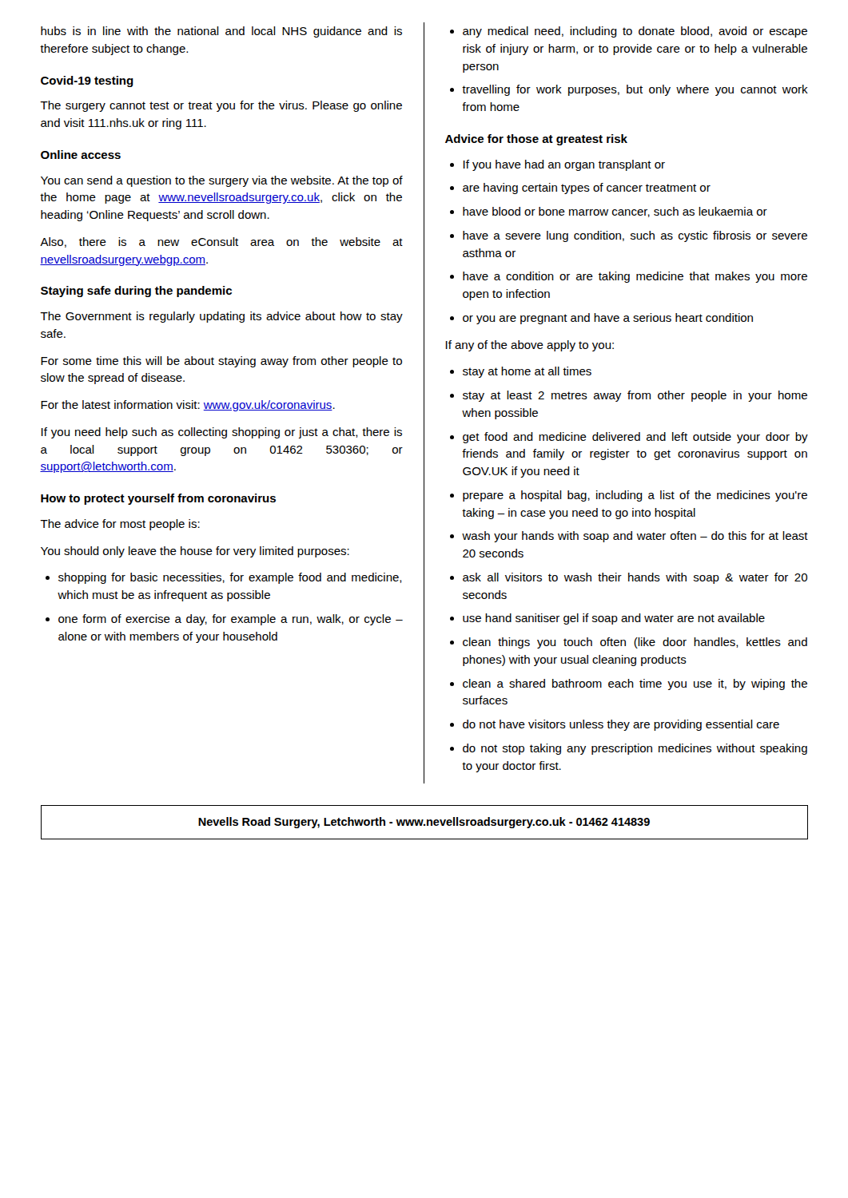hubs is in line with the national and local NHS guidance and is therefore subject to change.
Covid-19 testing
The surgery cannot test or treat you for the virus. Please go online and visit 111.nhs.uk or ring 111.
Online access
You can send a question to the surgery via the website. At the top of the home page at www.nevellsroadsurgery.co.uk, click on the heading ‘Online Requests’ and scroll down.
Also, there is a new eConsult area on the website at nevellsroadsurgery.webgp.com.
Staying safe during the pandemic
The Government is regularly updating its advice about how to stay safe.
For some time this will be about staying away from other people to slow the spread of disease.
For the latest information visit: www.gov.uk/coronavirus.
If you need help such as collecting shopping or just a chat, there is a local support group on 01462 530360; or support@letchworth.com.
How to protect yourself from coronavirus
The advice for most people is:
You should only leave the house for very limited purposes:
shopping for basic necessities, for example food and medicine, which must be as infrequent as possible
one form of exercise a day, for example a run, walk, or cycle – alone or with members of your household
any medical need, including to donate blood, avoid or escape risk of injury or harm, or to provide care or to help a vulnerable person
travelling for work purposes, but only where you cannot work from home
Advice for those at greatest risk
If you have had an organ transplant or
are having certain types of cancer treatment or
have blood or bone marrow cancer, such as leukaemia or
have a severe lung condition, such as cystic fibrosis or severe asthma or
have a condition or are taking medicine that makes you more open to infection
or you are pregnant and have a serious heart condition
If any of the above apply to you:
stay at home at all times
stay at least 2 metres away from other people in your home when possible
get food and medicine delivered and left outside your door by friends and family or register to get coronavirus support on GOV.UK if you need it
prepare a hospital bag, including a list of the medicines you're taking – in case you need to go into hospital
wash your hands with soap and water often – do this for at least 20 seconds
ask all visitors to wash their hands with soap & water for 20 seconds
use hand sanitiser gel if soap and water are not available
clean things you touch often (like door handles, kettles and phones) with your usual cleaning products
clean a shared bathroom each time you use it, by wiping the surfaces
do not have visitors unless they are providing essential care
do not stop taking any prescription medicines without speaking to your doctor first.
Nevells Road Surgery, Letchworth - www.nevellsroadsurgery.co.uk - 01462 414839